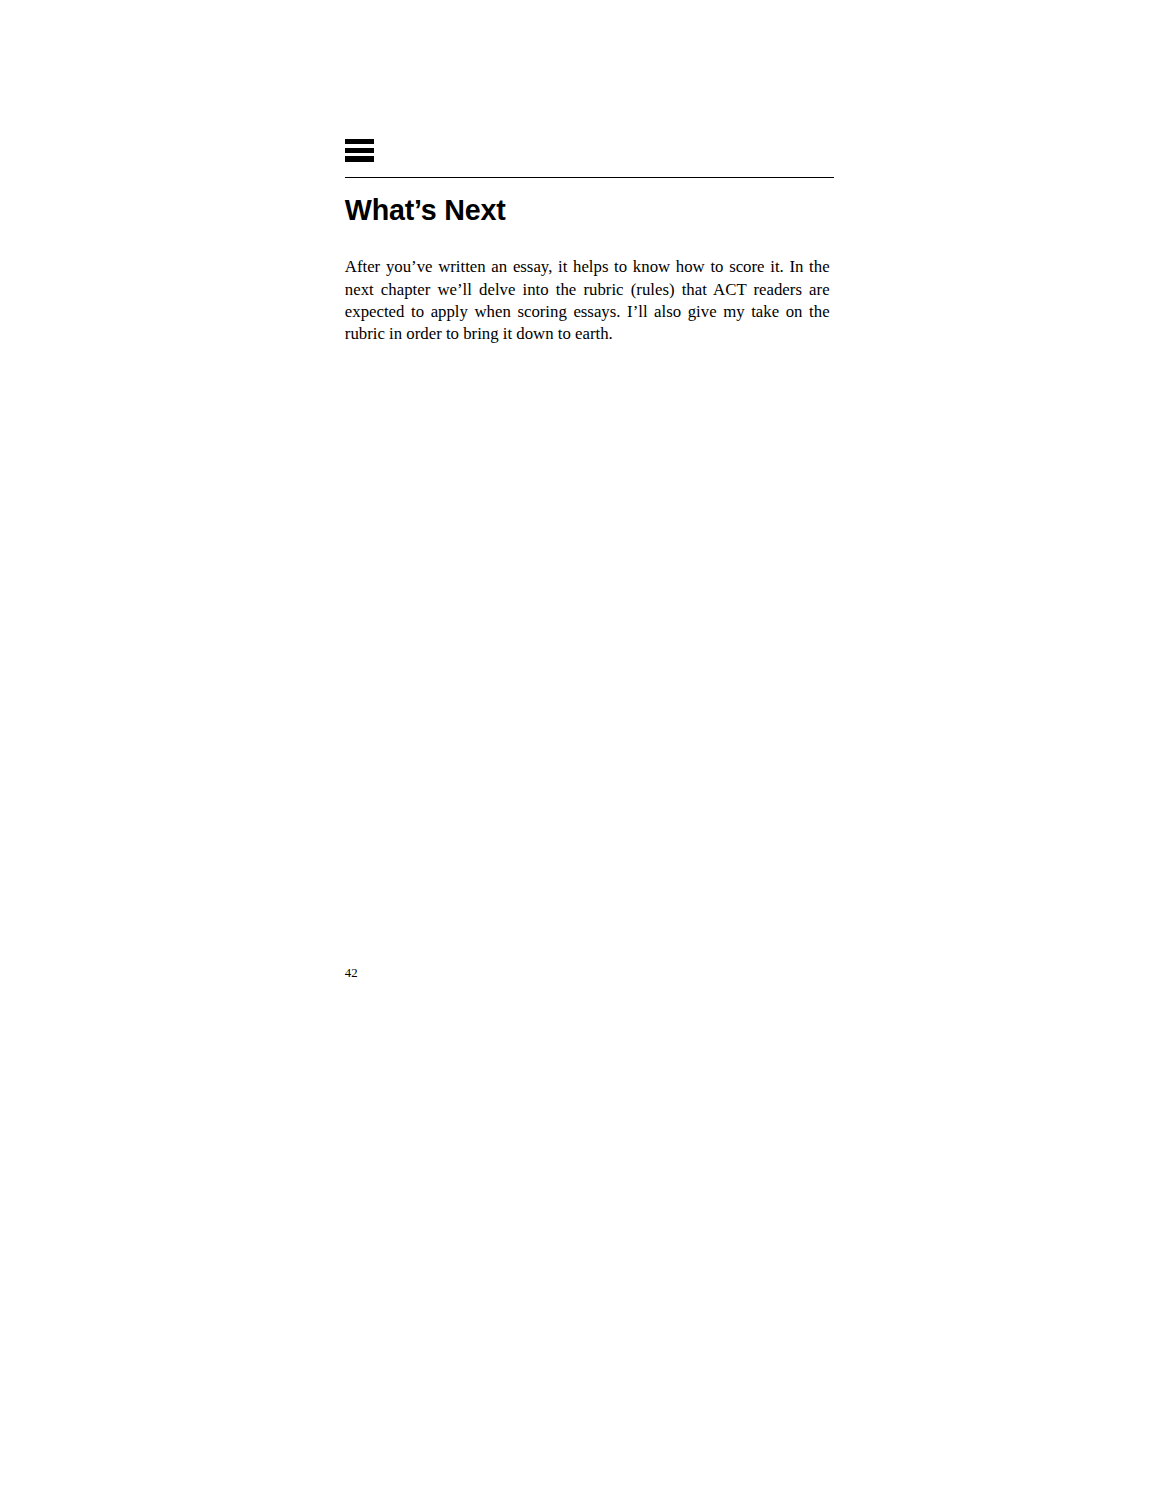What’s Next
After you’ve written an essay, it helps to know how to score it. In the next chapter we’ll delve into the rubric (rules) that ACT readers are expected to apply when scoring essays. I’ll also give my take on the rubric in order to bring it down to earth.
42